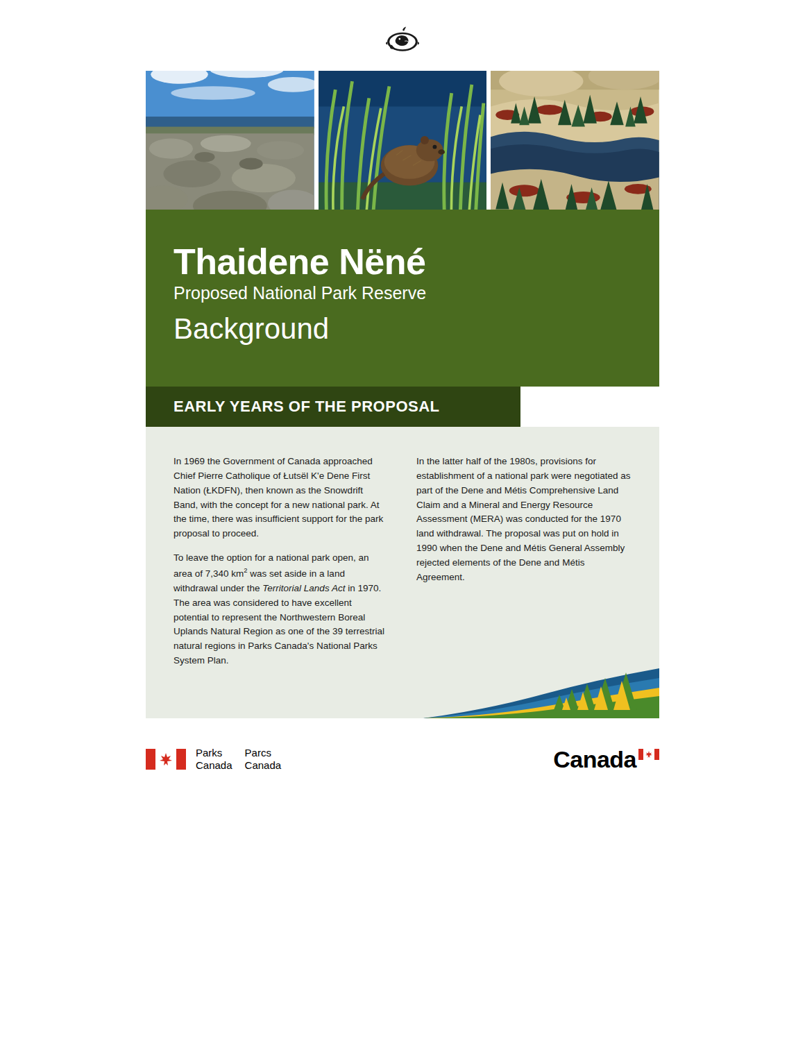Thaidene Nëné
Proposed National Park Reserve
Background
EARLY YEARS OF THE PROPOSAL
In 1969 the Government of Canada approached Chief Pierre Catholique of Łutsël K'e Dene First Nation (ŁKDFN), then known as the Snowdrift Band, with the concept for a new national park. At the time, there was insufficient support for the park proposal to proceed.
To leave the option for a national park open, an area of 7,340 km2 was set aside in a land withdrawal under the Territorial Lands Act in 1970. The area was considered to have excellent potential to represent the Northwestern Boreal Uplands Natural Region as one of the 39 terrestrial natural regions in Parks Canada's National Parks System Plan.
In the latter half of the 1980s, provisions for establishment of a national park were negotiated as part of the Dene and Métis Comprehensive Land Claim and a Mineral and Energy Resource Assessment (MERA) was conducted for the 1970 land withdrawal. The proposal was put on hold in 1990 when the Dene and Métis General Assembly rejected elements of the Dene and Métis Agreement.
Parks
Canada Parcs
Canada
Canada